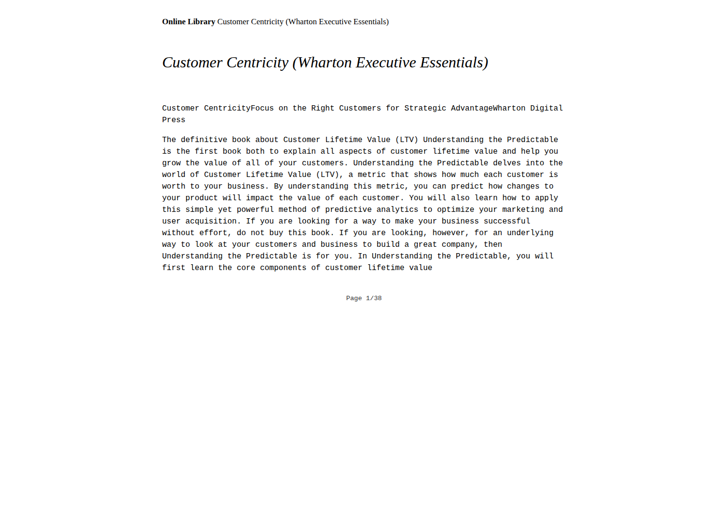Online Library Customer Centricity (Wharton Executive Essentials)
Customer Centricity (Wharton Executive Essentials)
Customer CentricityFocus on the Right Customers for Strategic AdvantageWharton Digital Press
The definitive book about Customer Lifetime Value (LTV) Understanding the Predictable is the first book both to explain all aspects of customer lifetime value and help you grow the value of all of your customers. Understanding the Predictable delves into the world of Customer Lifetime Value (LTV), a metric that shows how much each customer is worth to your business. By understanding this metric, you can predict how changes to your product will impact the value of each customer. You will also learn how to apply this simple yet powerful method of predictive analytics to optimize your marketing and user acquisition. If you are looking for a way to make your business successful without effort, do not buy this book. If you are looking, however, for an underlying way to look at your customers and business to build a great company, then Understanding the Predictable is for you. In Understanding the Predictable, you will first learn the core components of customer lifetime value
Page 1/38